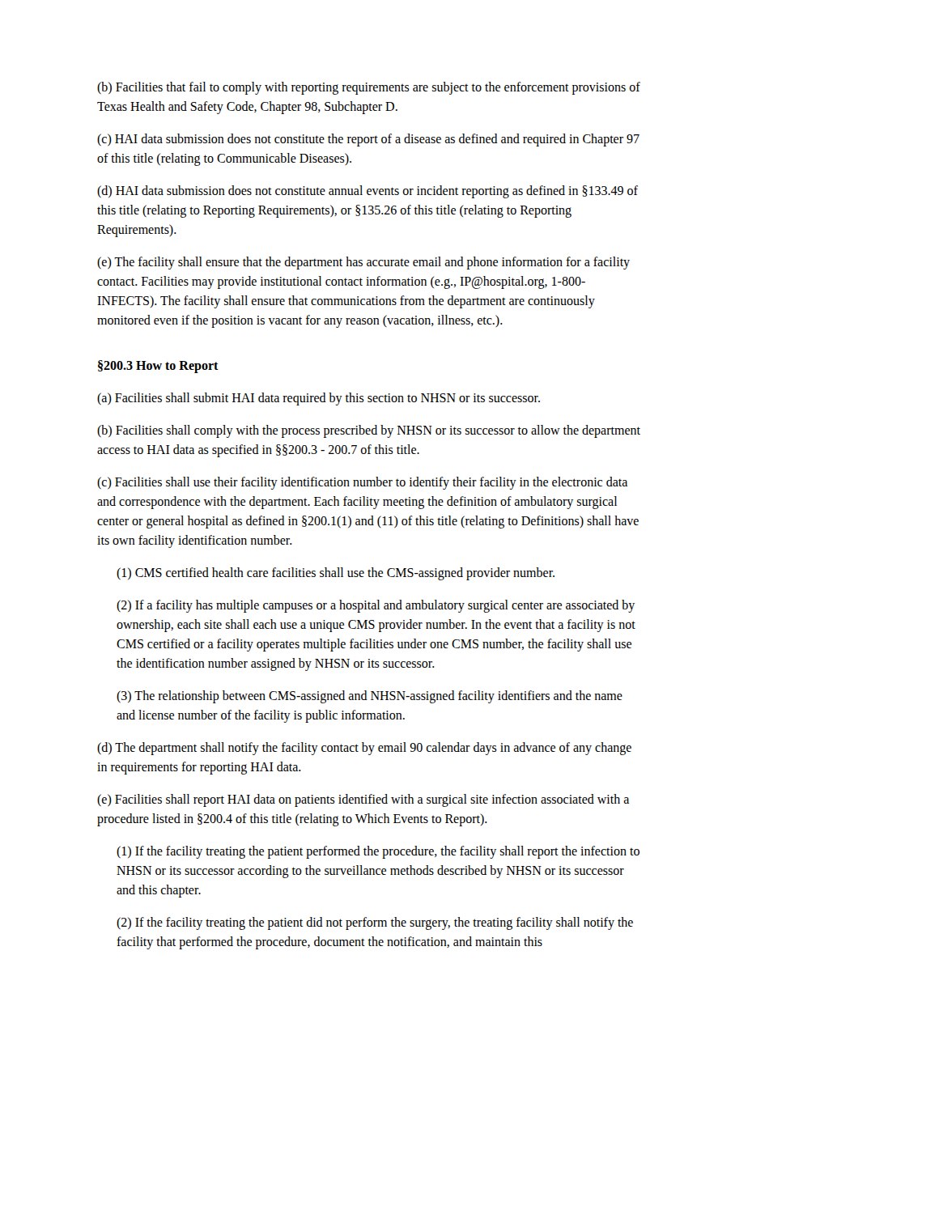(b) Facilities that fail to comply with reporting requirements are subject to the enforcement provisions of Texas Health and Safety Code, Chapter 98, Subchapter D.
(c) HAI data submission does not constitute the report of a disease as defined and required in Chapter 97 of this title (relating to Communicable Diseases).
(d) HAI data submission does not constitute annual events or incident reporting as defined in §133.49 of this title (relating to Reporting Requirements), or §135.26 of this title (relating to Reporting Requirements).
(e) The facility shall ensure that the department has accurate email and phone information for a facility contact. Facilities may provide institutional contact information (e.g., IP@hospital.org, 1-800-INFECTS). The facility shall ensure that communications from the department are continuously monitored even if the position is vacant for any reason (vacation, illness, etc.).
§200.3 How to Report
(a) Facilities shall submit HAI data required by this section to NHSN or its successor.
(b) Facilities shall comply with the process prescribed by NHSN or its successor to allow the department access to HAI data as specified in §§200.3 - 200.7 of this title.
(c) Facilities shall use their facility identification number to identify their facility in the electronic data and correspondence with the department. Each facility meeting the definition of ambulatory surgical center or general hospital as defined in §200.1(1) and (11) of this title (relating to Definitions) shall have its own facility identification number.
(1) CMS certified health care facilities shall use the CMS-assigned provider number.
(2) If a facility has multiple campuses or a hospital and ambulatory surgical center are associated by ownership, each site shall each use a unique CMS provider number. In the event that a facility is not CMS certified or a facility operates multiple facilities under one CMS number, the facility shall use the identification number assigned by NHSN or its successor.
(3) The relationship between CMS-assigned and NHSN-assigned facility identifiers and the name and license number of the facility is public information.
(d) The department shall notify the facility contact by email 90 calendar days in advance of any change in requirements for reporting HAI data.
(e) Facilities shall report HAI data on patients identified with a surgical site infection associated with a procedure listed in §200.4 of this title (relating to Which Events to Report).
(1) If the facility treating the patient performed the procedure, the facility shall report the infection to NHSN or its successor according to the surveillance methods described by NHSN or its successor and this chapter.
(2) If the facility treating the patient did not perform the surgery, the treating facility shall notify the facility that performed the procedure, document the notification, and maintain this